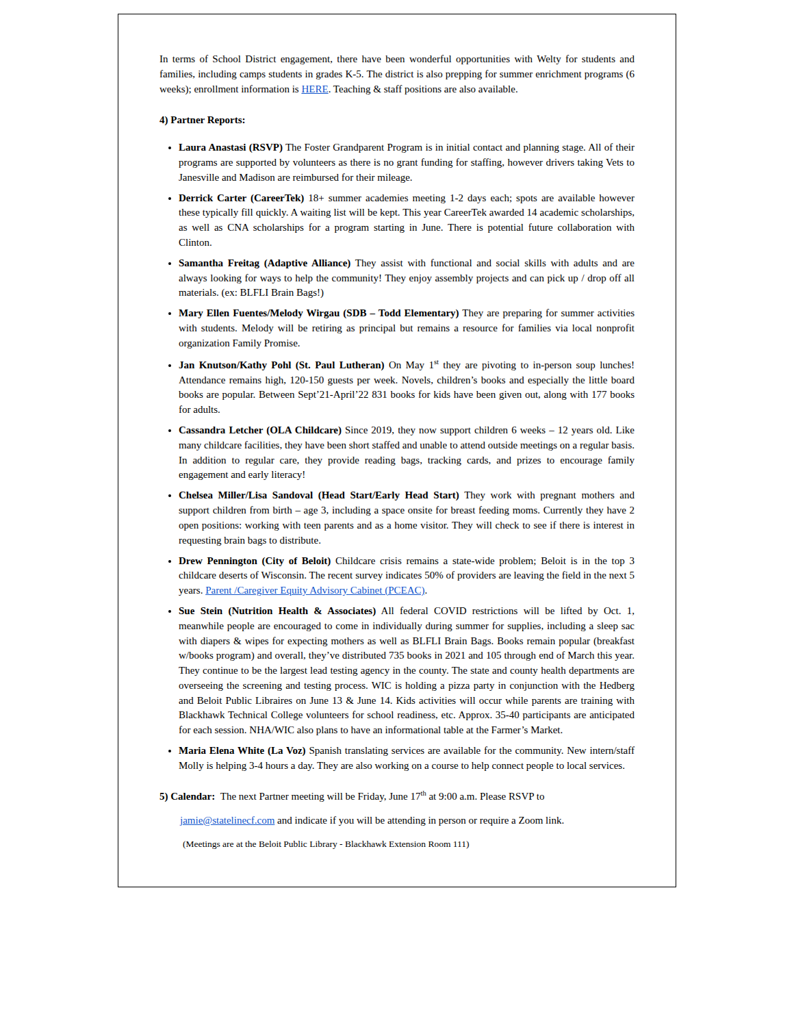In terms of School District engagement, there have been wonderful opportunities with Welty for students and families, including camps students in grades K-5. The district is also prepping for summer enrichment programs (6 weeks); enrollment information is HERE. Teaching & staff positions are also available.
4) Partner Reports:
Laura Anastasi (RSVP) The Foster Grandparent Program is in initial contact and planning stage. All of their programs are supported by volunteers as there is no grant funding for staffing, however drivers taking Vets to Janesville and Madison are reimbursed for their mileage.
Derrick Carter (CareerTek) 18+ summer academies meeting 1-2 days each; spots are available however these typically fill quickly. A waiting list will be kept. This year CareerTek awarded 14 academic scholarships, as well as CNA scholarships for a program starting in June. There is potential future collaboration with Clinton.
Samantha Freitag (Adaptive Alliance) They assist with functional and social skills with adults and are always looking for ways to help the community! They enjoy assembly projects and can pick up / drop off all materials. (ex: BLFLI Brain Bags!)
Mary Ellen Fuentes/Melody Wirgau (SDB – Todd Elementary) They are preparing for summer activities with students. Melody will be retiring as principal but remains a resource for families via local nonprofit organization Family Promise.
Jan Knutson/Kathy Pohl (St. Paul Lutheran) On May 1st they are pivoting to in-person soup lunches! Attendance remains high, 120-150 guests per week. Novels, children’s books and especially the little board books are popular. Between Sept’21-April’22 831 books for kids have been given out, along with 177 books for adults.
Cassandra Letcher (OLA Childcare) Since 2019, they now support children 6 weeks – 12 years old. Like many childcare facilities, they have been short staffed and unable to attend outside meetings on a regular basis. In addition to regular care, they provide reading bags, tracking cards, and prizes to encourage family engagement and early literacy!
Chelsea Miller/Lisa Sandoval (Head Start/Early Head Start) They work with pregnant mothers and support children from birth – age 3, including a space onsite for breast feeding moms. Currently they have 2 open positions: working with teen parents and as a home visitor. They will check to see if there is interest in requesting brain bags to distribute.
Drew Pennington (City of Beloit) Childcare crisis remains a state-wide problem; Beloit is in the top 3 childcare deserts of Wisconsin. The recent survey indicates 50% of providers are leaving the field in the next 5 years. Parent /Caregiver Equity Advisory Cabinet (PCEAC).
Sue Stein (Nutrition Health & Associates) All federal COVID restrictions will be lifted by Oct. 1, meanwhile people are encouraged to come in individually during summer for supplies, including a sleep sac with diapers & wipes for expecting mothers as well as BLFLI Brain Bags. Books remain popular (breakfast w/books program) and overall, they’ve distributed 735 books in 2021 and 105 through end of March this year. They continue to be the largest lead testing agency in the county. The state and county health departments are overseeing the screening and testing process. WIC is holding a pizza party in conjunction with the Hedberg and Beloit Public Libraires on June 13 & June 14. Kids activities will occur while parents are training with Blackhawk Technical College volunteers for school readiness, etc. Approx. 35-40 participants are anticipated for each session. NHA/WIC also plans to have an informational table at the Farmer’s Market.
Maria Elena White (La Voz) Spanish translating services are available for the community. New intern/staff Molly is helping 3-4 hours a day. They are also working on a course to help connect people to local services.
5) Calendar: The next Partner meeting will be Friday, June 17th at 9:00 a.m. Please RSVP to
jamie@statelinecf.com and indicate if you will be attending in person or require a Zoom link.
(Meetings are at the Beloit Public Library - Blackhawk Extension Room 111)